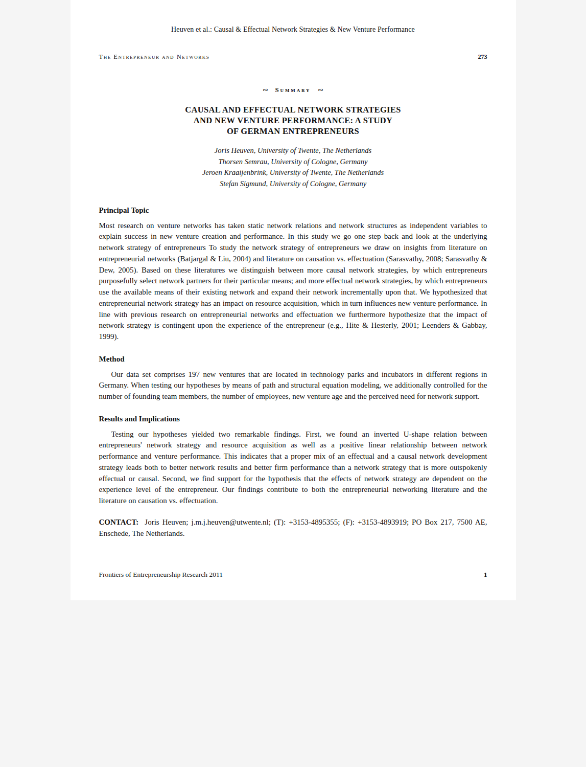Heuven et al.: Causal & Effectual Network Strategies & New Venture Performance
The Entrepreneur and Networks 273
∾Summary∾
Causal and Effectual Network Strategies
and New Venture Performance: A Study
of German Entrepreneurs
Joris Heuven, University of Twente, The Netherlands
Thorsen Semrau, University of Cologne, Germany
Jeroen Kraaijenbrink, University of Twente, The Netherlands
Stefan Sigmund, University of Cologne, Germany
Principal Topic
Most research on venture networks has taken static network relations and network structures as independent variables to explain success in new venture creation and performance. In this study we go one step back and look at the underlying network strategy of entrepreneurs To study the network strategy of entrepreneurs we draw on insights from literature on entrepreneurial networks (Batjargal & Liu, 2004) and literature on causation vs. effectuation (Sarasvathy, 2008; Sarasvathy & Dew, 2005). Based on these literatures we distinguish between more causal network strategies, by which entrepreneurs purposefully select network partners for their particular means; and more effectual network strategies, by which entrepreneurs use the available means of their existing network and expand their network incrementally upon that. We hypothesized that entrepreneurial network strategy has an impact on resource acquisition, which in turn influences new venture performance. In line with previous research on entrepreneurial networks and effectuation we furthermore hypothesize that the impact of network strategy is contingent upon the experience of the entrepreneur (e.g., Hite & Hesterly, 2001; Leenders & Gabbay, 1999).
Method
Our data set comprises 197 new ventures that are located in technology parks and incubators in different regions in Germany. When testing our hypotheses by means of path and structural equation modeling, we additionally controlled for the number of founding team members, the number of employees, new venture age and the perceived need for network support.
Results and Implications
Testing our hypotheses yielded two remarkable findings. First, we found an inverted U-shape relation between entrepreneurs' network strategy and resource acquisition as well as a positive linear relationship between network performance and venture performance. This indicates that a proper mix of an effectual and a causal network development strategy leads both to better network results and better firm performance than a network strategy that is more outspokenly effectual or causal. Second, we find support for the hypothesis that the effects of network strategy are dependent on the experience level of the entrepreneur. Our findings contribute to both the entrepreneurial networking literature and the literature on causation vs. effectuation.
CONTACT: Joris Heuven; j.m.j.heuven@utwente.nl; (T): +3153-4895355; (F): +3153-4893919; PO Box 217, 7500 AE, Enschede, The Netherlands.
Frontiers of Entrepreneurship Research 2011 1